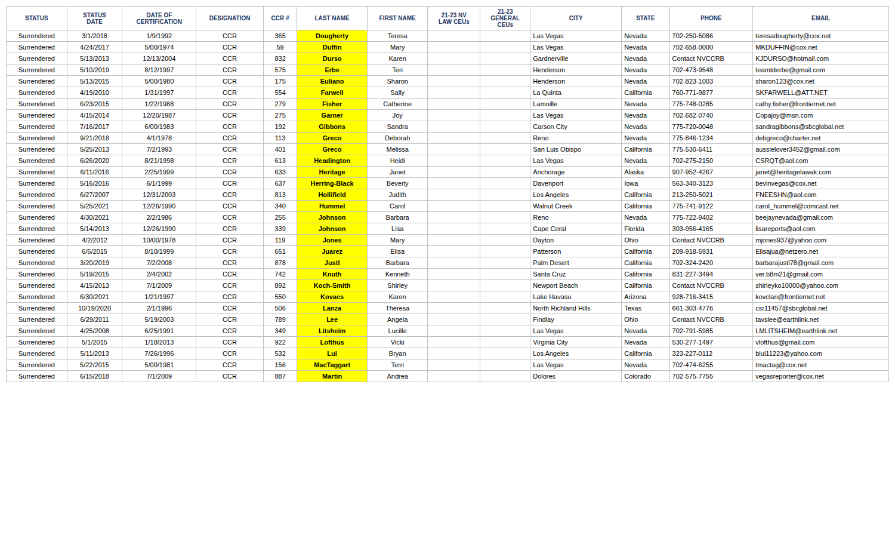| STATUS | STATUS DATE | DATE OF CERTIFICATION | DESIGNATION | CCR # | LAST NAME | FIRST NAME | 21-23 NV LAW CEUs | 21-23 GENERAL CEUs | CITY | STATE | PHONE | EMAIL |
| --- | --- | --- | --- | --- | --- | --- | --- | --- | --- | --- | --- | --- |
| Surrendered | 3/1/2018 | 1/9/1992 | CCR | 365 | Dougherty | Teresa | | | Las Vegas | Nevada | 702-250-5086 | teresadougherty@cox.net |
| Surrendered | 4/24/2017 | 5/00/1974 | CCR | 59 | Duffin | Mary | | | Las Vegas | Nevada | 702-658-0000 | MKDUFFIN@cox.net |
| Surrendered | 5/13/2013 | 12/13/2004 | CCR | 832 | Durso | Karen | | | Gardnerville | Nevada | Contact NVCCRB | KJDURSO@hotmail.com |
| Surrendered | 5/10/2019 | 8/12/1997 | CCR | 575 | Erbe | Teri | | | Henderson | Nevada | 702-473-9548 | teamtderbe@gmail.com |
| Surrendered | 5/13/2015 | 5/00/1980 | CCR | 175 | Euliano | Sharon | | | Henderson | Nevada | 702-823-1003 | sharon123@cox.net |
| Surrendered | 4/19/2010 | 1/31/1997 | CCR | 554 | Farwell | Sally | | | La Quinta | California | 760-771-9877 | SKFARWELL@ATT.NET |
| Surrendered | 6/23/2015 | 1/22/1988 | CCR | 279 | Fisher | Catherine | | | Lamoille | Nevada | 775-748-0285 | cathy.fisher@frontiernet.net |
| Surrendered | 4/15/2014 | 12/20/1987 | CCR | 275 | Garner | Joy | | | Las Vegas | Nevada | 702-682-0740 | Copajoy@msn.com |
| Surrendered | 7/16/2017 | 6/00/1983 | CCR | 192 | Gibbons | Sandra | | | Carson City | Nevada | 775-720-0048 | sandragibbons@sbcglobal.net |
| Surrendered | 9/21/2018 | 4/1/1978 | CCR | 113 | Greco | Deborah | | | Reno | Nevada | 775-846-1234 | debgreco@charter.net |
| Surrendered | 5/25/2013 | 7/2/1993 | CCR | 401 | Greco | Melissa | | | San Luis Obispo | California | 775-530-6411 | aussielover3452@gmail.com |
| Surrendered | 6/26/2020 | 8/21/1998 | CCR | 613 | Headington | Heidi | | | Las Vegas | Nevada | 702-275-2150 | CSRQT@aol.com |
| Surrendered | 6/11/2016 | 2/25/1999 | CCR | 633 | Heritage | Janet | | | Anchorage | Alaska | 907-952-4267 | janet@heritagelawak.com |
| Surrendered | 5/16/2016 | 6/1/1999 | CCR | 637 | Herring-Black | Beverly | | | Davenport | Iowa | 563-340-3123 | bevinvegas@cox.net |
| Surrendered | 6/27/2007 | 12/31/2003 | CCR | 813 | Hollifield | Judith | | | Los Angeles | California | 213-250-5021 | FNEESHN@aol.com |
| Surrendered | 5/25/2021 | 12/26/1990 | CCR | 340 | Hummel | Carol | | | Walnut Creek | California | 775-741-9122 | carol_hummel@comcast.net |
| Surrendered | 4/30/2021 | 2/2/1986 | CCR | 255 | Johnson | Barbara | | | Reno | Nevada | 775-722-9402 | beejaynevada@gmail.com |
| Surrendered | 5/14/2013 | 12/26/1990 | CCR | 339 | Johnson | Lisa | | | Cape Coral | Florida | 303-956-4165 | lisareports@aol.com |
| Surrendered | 4/2/2012 | 10/00/1978 | CCR | 119 | Jones | Mary | | | Dayton | Ohio | Contact NVCCRB | mjones937@yahoo.com |
| Surrendered | 6/5/2015 | 8/10/1999 | CCR | 651 | Juarez | Elisa | | | Patterson | California | 209-918-5931 | Elisajua@netzero.net |
| Surrendered | 3/20/2019 | 7/2/2008 | CCR | 878 | Justl | Barbara | | | Palm Desert | California | 702-324-2420 | barbarajustl78@gmail.com |
| Surrendered | 5/19/2015 | 2/4/2002 | CCR | 742 | Knuth | Kenneth | | | Santa Cruz | California | 831-227-3494 | ver.b8m21@gmail.com |
| Surrendered | 4/15/2013 | 7/1/2009 | CCR | 892 | Koch-Smith | Shirley | | | Newport Beach | California | Contact NVCCRB | shirleyko10000@yahoo.com |
| Surrendered | 6/30/2021 | 1/21/1997 | CCR | 550 | Kovacs | Karen | | | Lake Havasu | Arizona | 928-716-3415 | kovclan@frontiernet.net |
| Surrendered | 10/19/2020 | 2/1/1996 | CCR | 506 | Lanza | Theresa | | | North Richland Hills | Texas | 661-303-4776 | csr11457@sbcglobal.net |
| Surrendered | 6/29/2011 | 5/19/2003 | CCR | 789 | Lee | Angela | | | Findlay | Ohio | Contact NVCCRB | tavslee@earthlink.net |
| Surrendered | 4/25/2008 | 6/25/1991 | CCR | 349 | Litsheim | Lucille | | | Las Vegas | Nevada | 702-791-5985 | LMLITSHEIM@earthlink.net |
| Surrendered | 5/1/2015 | 1/18/2013 | CCR | 922 | Lofthus | Vicki | | | Virginia City | Nevada | 530-277-1497 | vlofthus@gmail.com |
| Surrendered | 5/11/2013 | 7/26/1996 | CCR | 532 | Lui | Bryan | | | Los Angeles | California | 323-227-0112 | blui11223@yahoo.com |
| Surrendered | 5/22/2015 | 5/00/1981 | CCR | 156 | MacTaggart | Terri | | | Las Vegas | Nevada | 702-474-6255 | tmactag@cox.net |
| Surrendered | 6/15/2018 | 7/1/2009 | CCR | 887 | Martin | Andrea | | | Dolores | Colorado | 702-575-7755 | vegasreporter@cox.net |